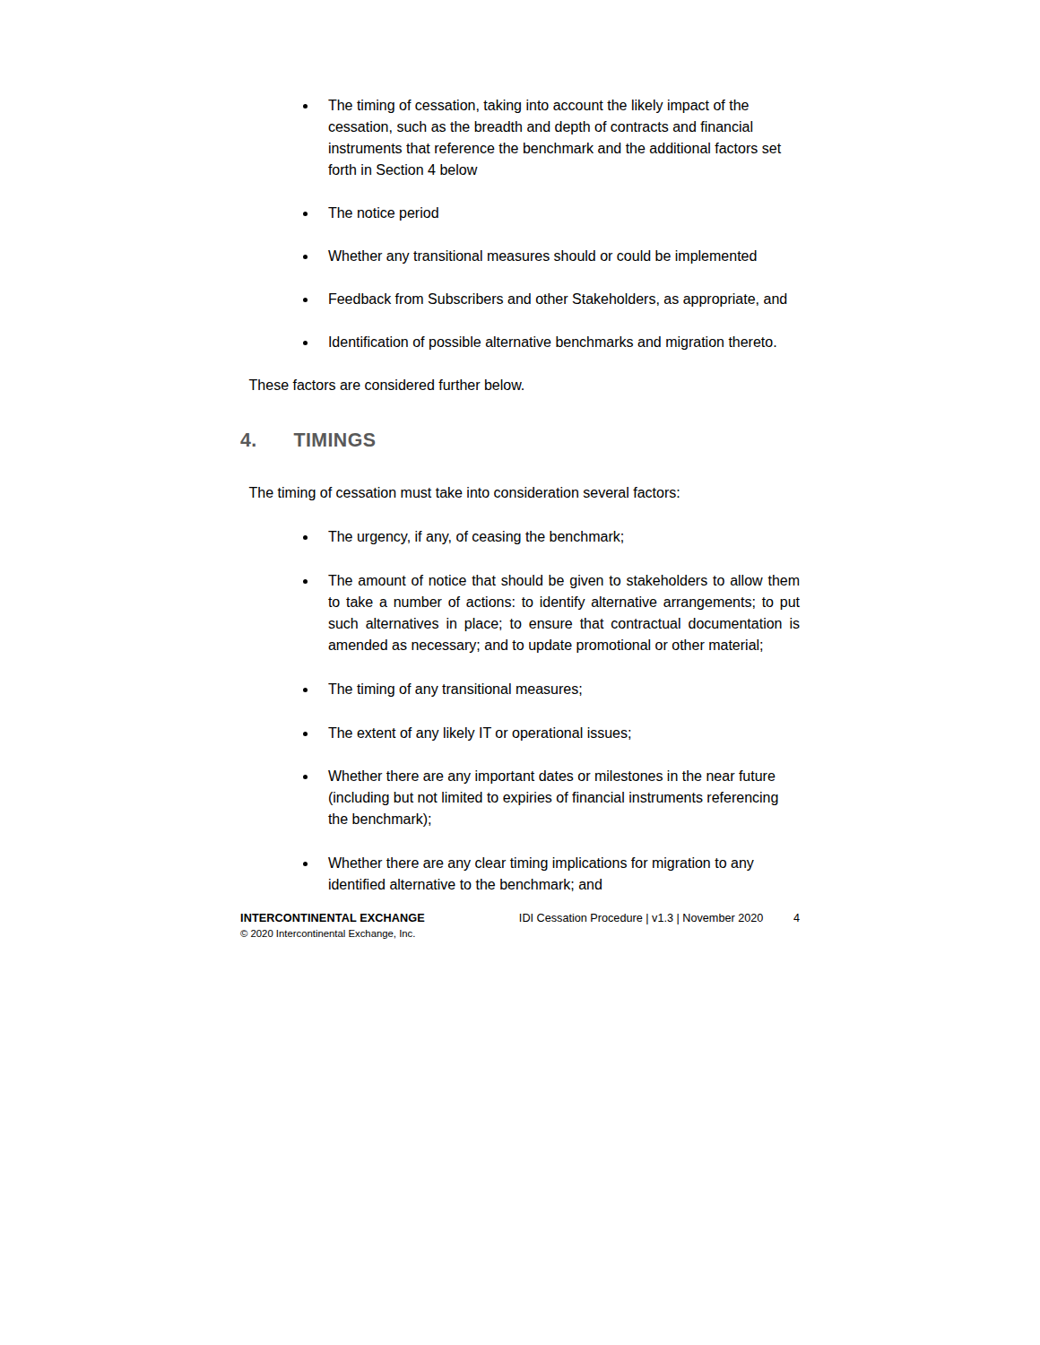The timing of cessation, taking into account the likely impact of the cessation, such as the breadth and depth of contracts and financial instruments that reference the benchmark and the additional factors set forth in Section 4 below
The notice period
Whether any transitional measures should or could be implemented
Feedback from Subscribers and other Stakeholders, as appropriate, and
Identification of possible alternative benchmarks and migration thereto.
These factors are considered further below.
4. TIMINGS
The timing of cessation must take into consideration several factors:
The urgency, if any, of ceasing the benchmark;
The amount of notice that should be given to stakeholders to allow them to take a number of actions: to identify alternative arrangements; to put such alternatives in place; to ensure that contractual documentation is amended as necessary; and to update promotional or other material;
The timing of any transitional measures;
The extent of any likely IT or operational issues;
Whether there are any important dates or milestones in the near future (including but not limited to expiries of financial instruments referencing the benchmark);
Whether there are any clear timing implications for migration to any identified alternative to the benchmark; and
INTERCONTINENTAL EXCHANGE
© 2020 Intercontinental Exchange, Inc.
IDI Cessation Procedure | v1.3 | November 20204